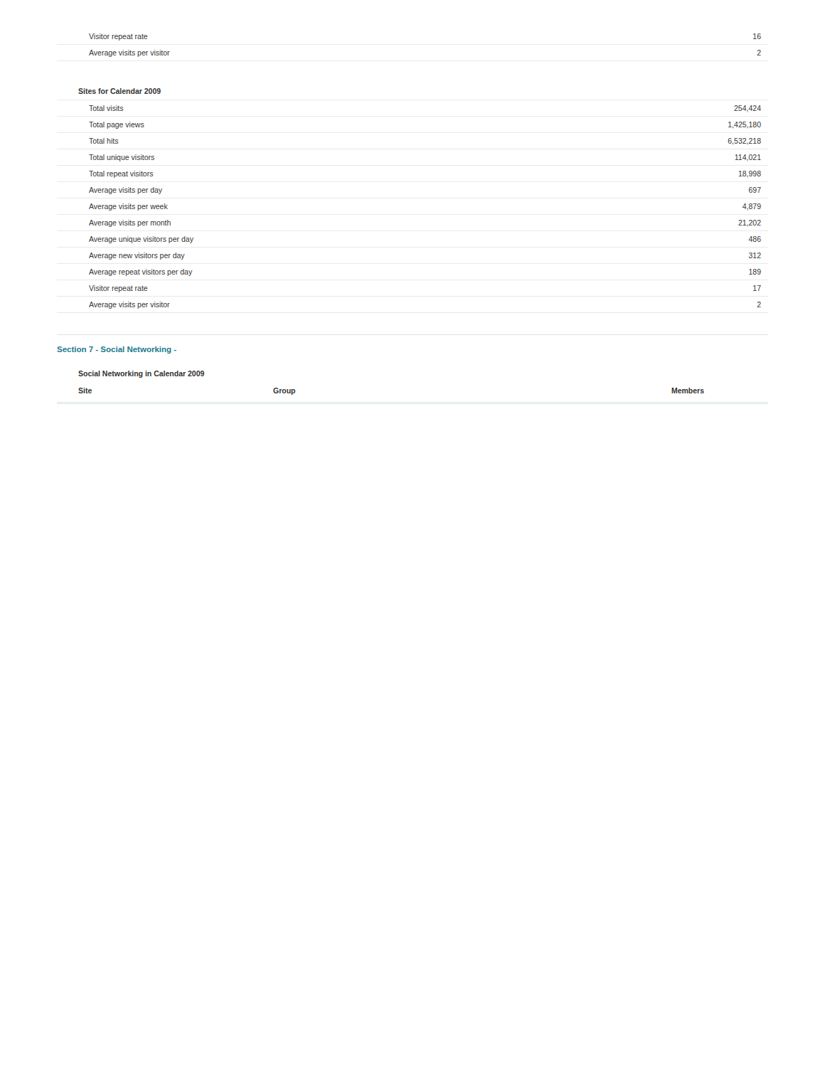| Visitor repeat rate | 16 |
| Average visits per visitor | 2 |
| Sites for Calendar 2009 |
| Total visits | 254,424 |
| Total page views | 1,425,180 |
| Total hits | 6,532,218 |
| Total unique visitors | 114,021 |
| Total repeat visitors | 18,998 |
| Average visits per day | 697 |
| Average visits per week | 4,879 |
| Average visits per month | 21,202 |
| Average unique visitors per day | 486 |
| Average new visitors per day | 312 |
| Average repeat visitors per day | 189 |
| Visitor repeat rate | 17 |
| Average visits per visitor | 2 |
Section 7 - Social Networking -
Social Networking in Calendar 2009
| Site | Group | Members |
| --- | --- | --- |